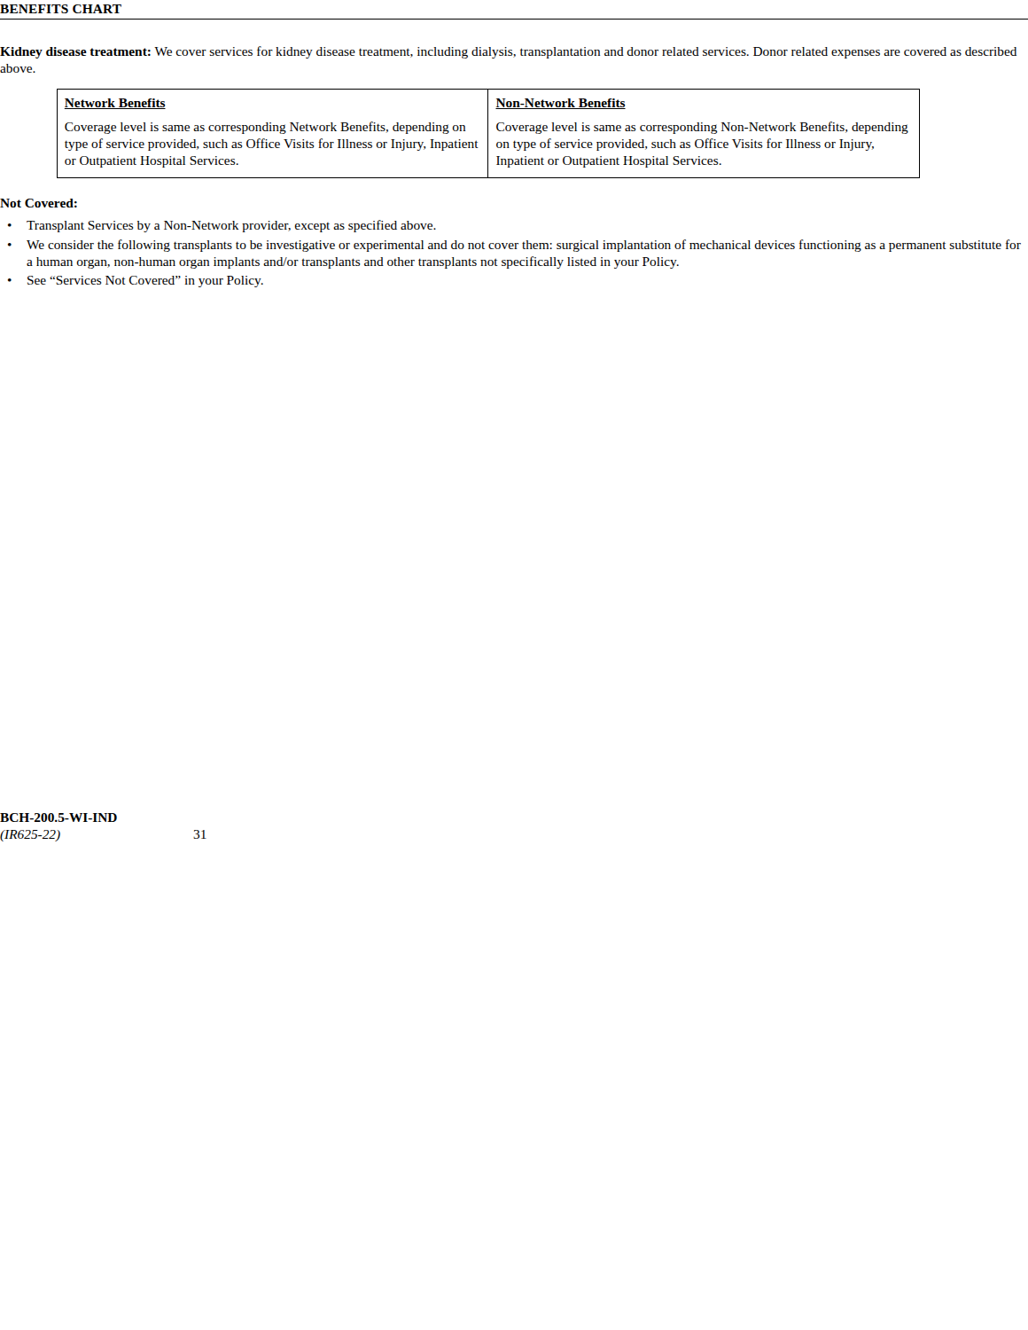BENEFITS CHART
Kidney disease treatment: We cover services for kidney disease treatment, including dialysis, transplantation and donor related services. Donor related expenses are covered as described above.
| Network Benefits Coverage level is same as corresponding Network Benefits, depending on type of service provided, such as Office Visits for Illness or Injury, Inpatient or Outpatient Hospital Services. | Non-Network Benefits Coverage level is same as corresponding Non-Network Benefits, depending on type of service provided, such as Office Visits for Illness or Injury, Inpatient or Outpatient Hospital Services. |
Not Covered:
Transplant Services by a Non-Network provider, except as specified above.
We consider the following transplants to be investigative or experimental and do not cover them: surgical implantation of mechanical devices functioning as a permanent substitute for a human organ, non-human organ implants and/or transplants and other transplants not specifically listed in your Policy.
See “Services Not Covered” in your Policy.
BCH-200.5-WI-IND
(IR625-22) 31